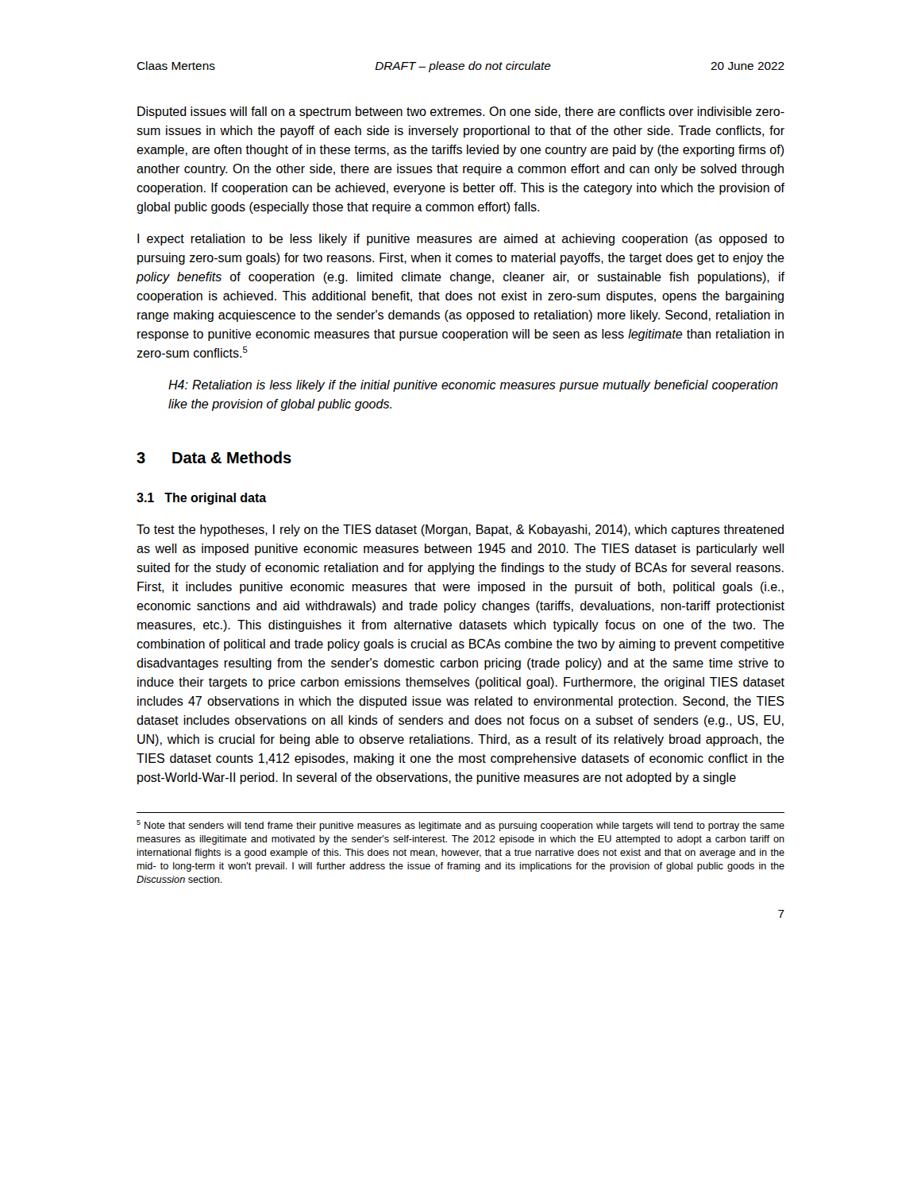Claas Mertens DRAFT – please do not circulate 20 June 2022
Disputed issues will fall on a spectrum between two extremes. On one side, there are conflicts over indivisible zero-sum issues in which the payoff of each side is inversely proportional to that of the other side. Trade conflicts, for example, are often thought of in these terms, as the tariffs levied by one country are paid by (the exporting firms of) another country. On the other side, there are issues that require a common effort and can only be solved through cooperation. If cooperation can be achieved, everyone is better off. This is the category into which the provision of global public goods (especially those that require a common effort) falls.
I expect retaliation to be less likely if punitive measures are aimed at achieving cooperation (as opposed to pursuing zero-sum goals) for two reasons. First, when it comes to material payoffs, the target does get to enjoy the policy benefits of cooperation (e.g. limited climate change, cleaner air, or sustainable fish populations), if cooperation is achieved. This additional benefit, that does not exist in zero-sum disputes, opens the bargaining range making acquiescence to the sender's demands (as opposed to retaliation) more likely. Second, retaliation in response to punitive economic measures that pursue cooperation will be seen as less legitimate than retaliation in zero-sum conflicts.5
H4: Retaliation is less likely if the initial punitive economic measures pursue mutually beneficial cooperation like the provision of global public goods.
3 Data & Methods
3.1 The original data
To test the hypotheses, I rely on the TIES dataset (Morgan, Bapat, & Kobayashi, 2014), which captures threatened as well as imposed punitive economic measures between 1945 and 2010. The TIES dataset is particularly well suited for the study of economic retaliation and for applying the findings to the study of BCAs for several reasons. First, it includes punitive economic measures that were imposed in the pursuit of both, political goals (i.e., economic sanctions and aid withdrawals) and trade policy changes (tariffs, devaluations, non-tariff protectionist measures, etc.). This distinguishes it from alternative datasets which typically focus on one of the two. The combination of political and trade policy goals is crucial as BCAs combine the two by aiming to prevent competitive disadvantages resulting from the sender's domestic carbon pricing (trade policy) and at the same time strive to induce their targets to price carbon emissions themselves (political goal). Furthermore, the original TIES dataset includes 47 observations in which the disputed issue was related to environmental protection. Second, the TIES dataset includes observations on all kinds of senders and does not focus on a subset of senders (e.g., US, EU, UN), which is crucial for being able to observe retaliations. Third, as a result of its relatively broad approach, the TIES dataset counts 1,412 episodes, making it one the most comprehensive datasets of economic conflict in the post-World-War-II period. In several of the observations, the punitive measures are not adopted by a single
5 Note that senders will tend frame their punitive measures as legitimate and as pursuing cooperation while targets will tend to portray the same measures as illegitimate and motivated by the sender's self-interest. The 2012 episode in which the EU attempted to adopt a carbon tariff on international flights is a good example of this. This does not mean, however, that a true narrative does not exist and that on average and in the mid- to long-term it won't prevail. I will further address the issue of framing and its implications for the provision of global public goods in the Discussion section.
7